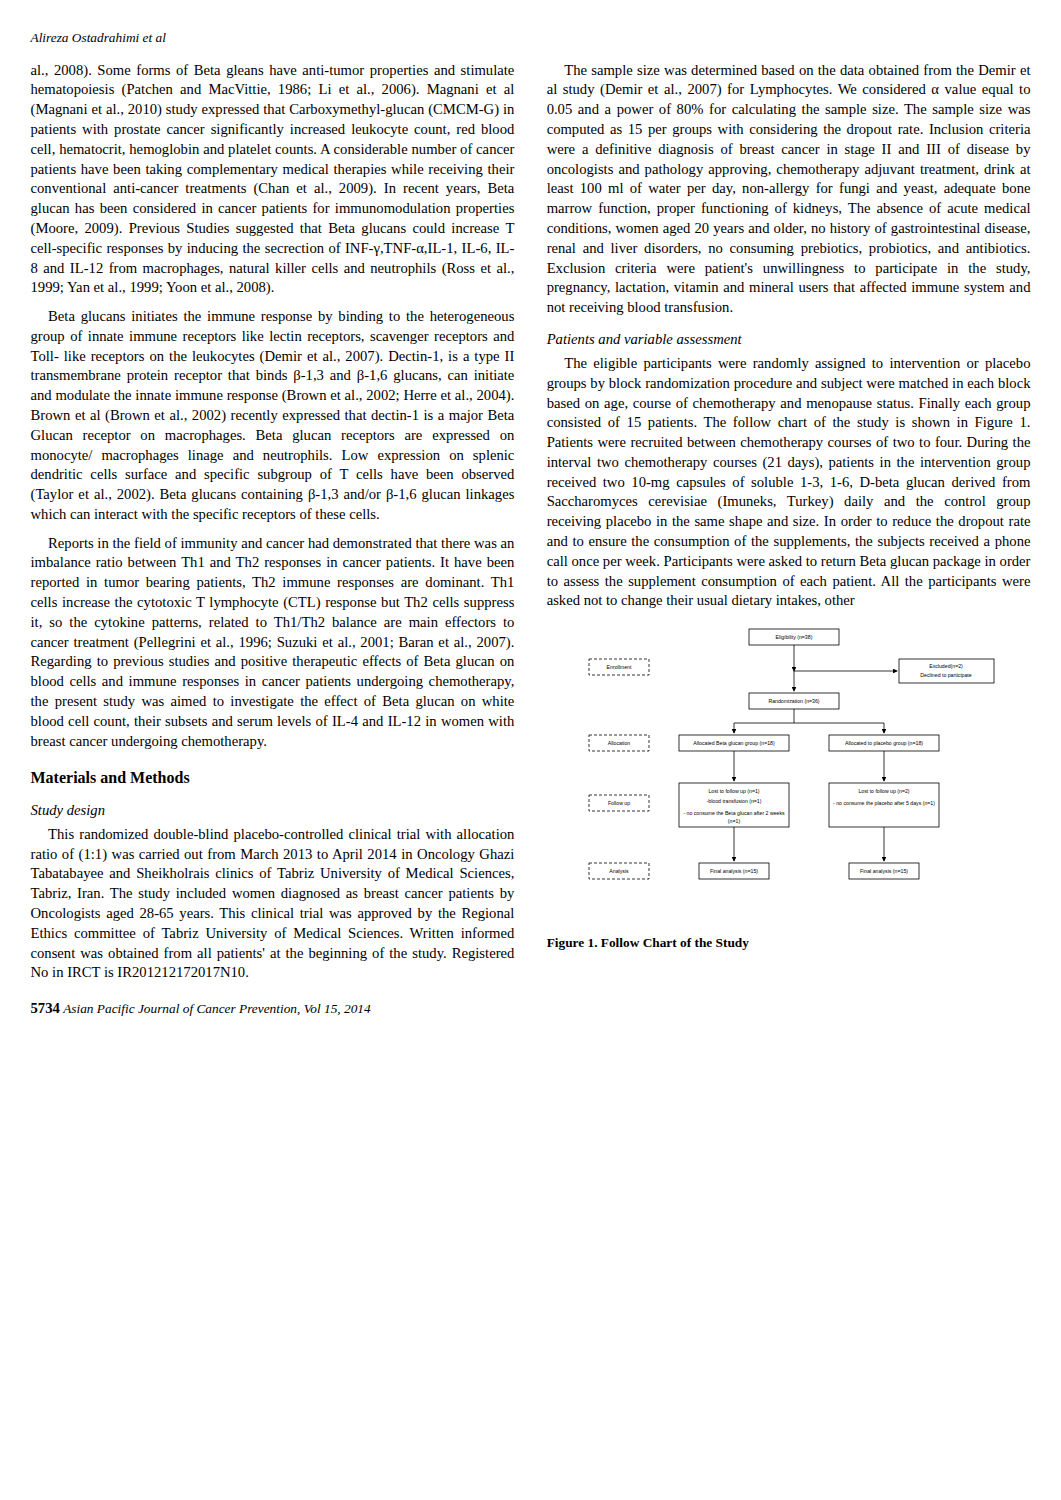Alireza Ostadrahimi et al
al., 2008). Some forms of Beta gleans have anti-tumor properties and stimulate hematopoiesis (Patchen and MacVittie, 1986; Li et al., 2006). Magnani et al (Magnani et al., 2010) study expressed that Carboxymethyl-glucan (CMCM-G) in patients with prostate cancer significantly increased leukocyte count, red blood cell, hematocrit, hemoglobin and platelet counts. A considerable number of cancer patients have been taking complementary medical therapies while receiving their conventional anti-cancer treatments (Chan et al., 2009). In recent years, Beta glucan has been considered in cancer patients for immunomodulation properties (Moore, 2009). Previous Studies suggested that Beta glucans could increase T cell-specific responses by inducing the secrection of INF-γ,TNF-α,IL-1, IL-6, IL-8 and IL-12 from macrophages, natural killer cells and neutrophils (Ross et al., 1999; Yan et al., 1999; Yoon et al., 2008).
Beta glucans initiates the immune response by binding to the heterogeneous group of innate immune receptors like lectin receptors, scavenger receptors and Toll- like receptors on the leukocytes (Demir et al., 2007). Dectin-1, is a type II transmembrane protein receptor that binds β-1,3 and β-1,6 glucans, can initiate and modulate the innate immune response (Brown et al., 2002; Herre et al., 2004). Brown et al (Brown et al., 2002) recently expressed that dectin-1 is a major Beta Glucan receptor on macrophages. Beta glucan receptors are expressed on monocyte/ macrophages linage and neutrophils. Low expression on splenic dendritic cells surface and specific subgroup of T cells have been observed (Taylor et al., 2002). Beta glucans containing β-1,3 and/or β-1,6 glucan linkages which can interact with the specific receptors of these cells.
Reports in the field of immunity and cancer had demonstrated that there was an imbalance ratio between Th1 and Th2 responses in cancer patients. It have been reported in tumor bearing patients, Th2 immune responses are dominant. Th1 cells increase the cytotoxic T lymphocyte (CTL) response but Th2 cells suppress it, so the cytokine patterns, related to Th1/Th2 balance are main effectors to cancer treatment (Pellegrini et al., 1996; Suzuki et al., 2001; Baran et al., 2007). Regarding to previous studies and positive therapeutic effects of Beta glucan on blood cells and immune responses in cancer patients undergoing chemotherapy, the present study was aimed to investigate the effect of Beta glucan on white blood cell count, their subsets and serum levels of IL-4 and IL-12 in women with breast cancer undergoing chemotherapy.
Materials and Methods
Study design
This randomized double-blind placebo-controlled clinical trial with allocation ratio of (1:1) was carried out from March 2013 to April 2014 in Oncology Ghazi Tabatabayee and Sheikholrais clinics of Tabriz University of Medical Sciences, Tabriz, Iran. The study included women diagnosed as breast cancer patients by Oncologists aged 28-65 years. This clinical trial was approved by the Regional Ethics committee of Tabriz University of Medical Sciences. Written informed consent was obtained from all patients' at the beginning of the study. Registered No in IRCT is IR201212172017N10.
The sample size was determined based on the data obtained from the Demir et al study (Demir et al., 2007) for Lymphocytes. We considered α value equal to 0.05 and a power of 80% for calculating the sample size. The sample size was computed as 15 per groups with considering the dropout rate. Inclusion criteria were a definitive diagnosis of breast cancer in stage II and III of disease by oncologists and pathology approving, chemotherapy adjuvant treatment, drink at least 100 ml of water per day, non-allergy for fungi and yeast, adequate bone marrow function, proper functioning of kidneys, The absence of acute medical conditions, women aged 20 years and older, no history of gastrointestinal disease, renal and liver disorders, no consuming prebiotics, probiotics, and antibiotics. Exclusion criteria were patient's unwillingness to participate in the study, pregnancy, lactation, vitamin and mineral users that affected immune system and not receiving blood transfusion.
Patients and variable assessment
The eligible participants were randomly assigned to intervention or placebo groups by block randomization procedure and subject were matched in each block based on age, course of chemotherapy and menopause status. Finally each group consisted of 15 patients. The follow chart of the study is shown in Figure 1. Patients were recruited between chemotherapy courses of two to four. During the interval two chemotherapy courses (21 days), patients in the intervention group received two 10-mg capsules of soluble 1-3, 1-6, D-beta glucan derived from Saccharomyces cerevisiae (Imuneks, Turkey) daily and the control group receiving placebo in the same shape and size. In order to reduce the dropout rate and to ensure the consumption of the supplements, the subjects received a phone call once per week. Participants were asked to return Beta glucan package in order to assess the supplement consumption of each patient. All the participants were asked not to change their usual dietary intakes, other
Eligibility (n=38) Excluded(n=2) Declined to participate Randomization (n=36) Allocated Beta glucan group (n=18) Allocated to placebo group (n=18) Lost to follow up (n=1) -blood transfusion (n=1) - no consume the Beta glucan after 2 weeks (n=1) Lost to follow up (n=2) - no consume the placebo after 5 days (n=1) Final analysis (n=15) Final analysis (n=15) Enrollment Allocation Follow up Analysis
Figure 1. Follow Chart of the Study
5734 Asian Pacific Journal of Cancer Prevention, Vol 15, 2014